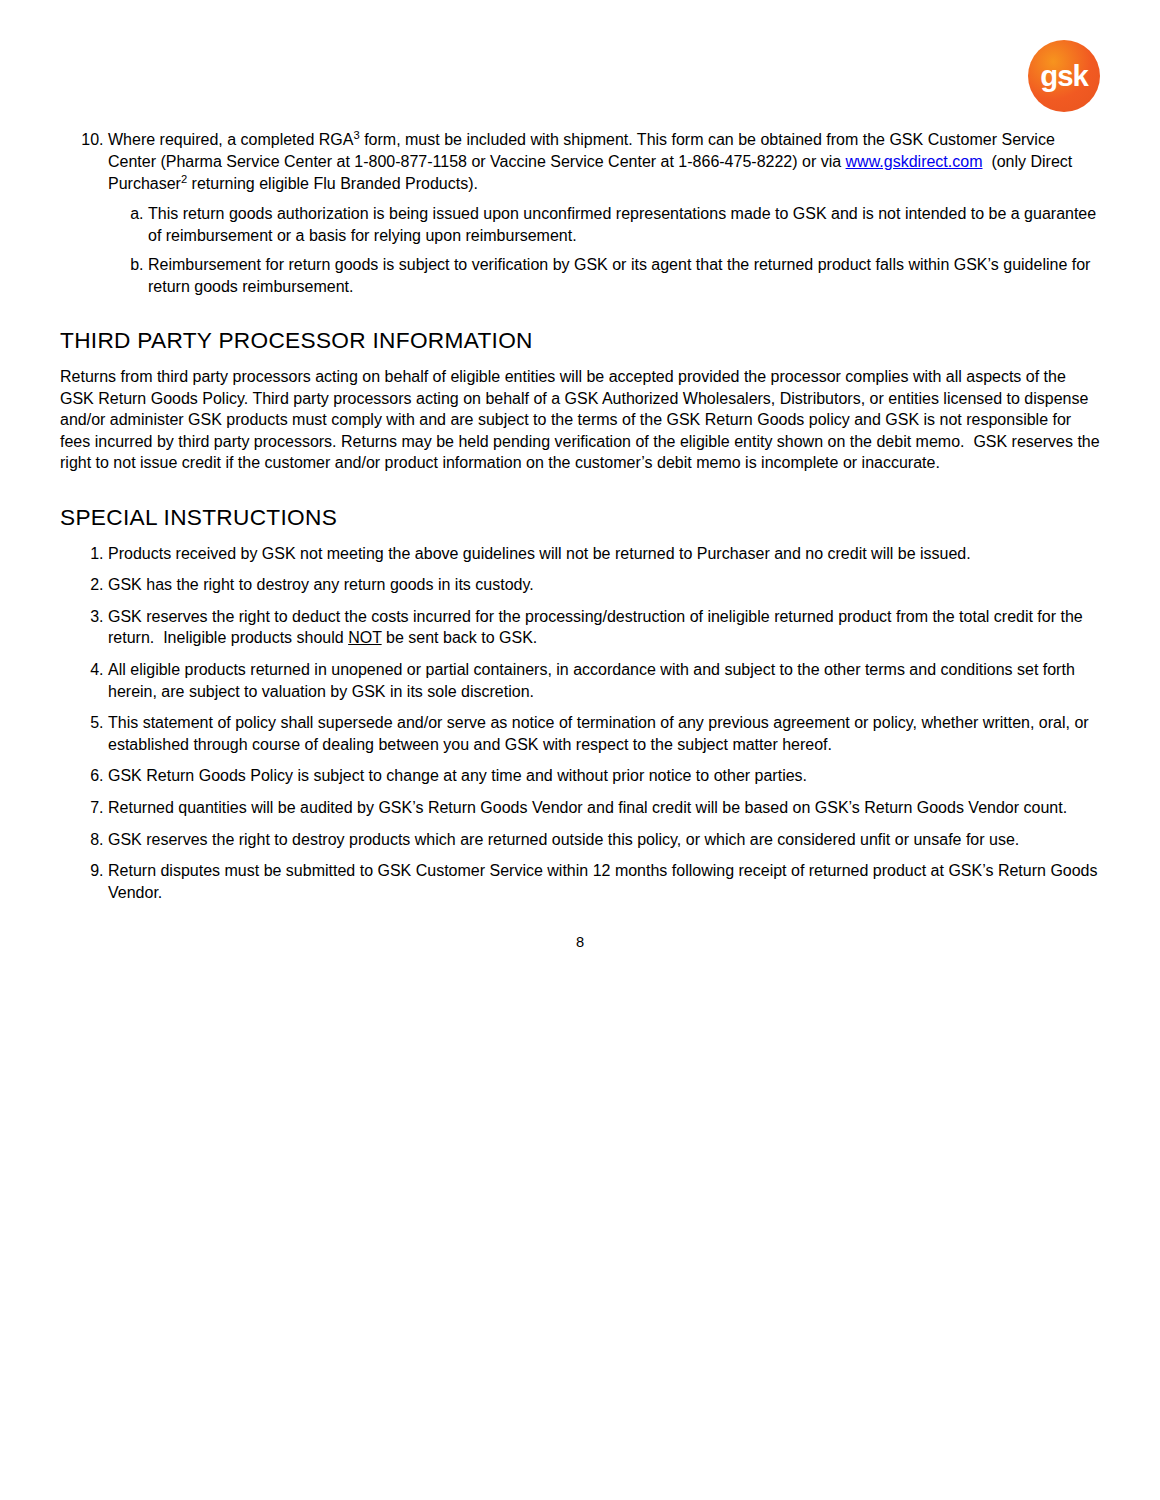gsk
Where required, a completed RGA3 form, must be included with shipment. This form can be obtained from the GSK Customer Service Center (Pharma Service Center at 1-800-877-1158 or Vaccine Service Center at 1-866-475-8222) or via www.gskdirect.com (only Direct Purchaser2 returning eligible Flu Branded Products).
This return goods authorization is being issued upon unconfirmed representations made to GSK and is not intended to be a guarantee of reimbursement or a basis for relying upon reimbursement.
Reimbursement for return goods is subject to verification by GSK or its agent that the returned product falls within GSK’s guideline for return goods reimbursement.
THIRD PARTY PROCESSOR INFORMATION
Returns from third party processors acting on behalf of eligible entities will be accepted provided the processor complies with all aspects of the GSK Return Goods Policy. Third party processors acting on behalf of a GSK Authorized Wholesalers, Distributors, or entities licensed to dispense and/or administer GSK products must comply with and are subject to the terms of the GSK Return Goods policy and GSK is not responsible for fees incurred by third party processors. Returns may be held pending verification of the eligible entity shown on the debit memo. GSK reserves the right to not issue credit if the customer and/or product information on the customer’s debit memo is incomplete or inaccurate.
SPECIAL INSTRUCTIONS
Products received by GSK not meeting the above guidelines will not be returned to Purchaser and no credit will be issued.
GSK has the right to destroy any return goods in its custody.
GSK reserves the right to deduct the costs incurred for the processing/destruction of ineligible returned product from the total credit for the return. Ineligible products should NOT be sent back to GSK.
All eligible products returned in unopened or partial containers, in accordance with and subject to the other terms and conditions set forth herein, are subject to valuation by GSK in its sole discretion.
This statement of policy shall supersede and/or serve as notice of termination of any previous agreement or policy, whether written, oral, or established through course of dealing between you and GSK with respect to the subject matter hereof.
GSK Return Goods Policy is subject to change at any time and without prior notice to other parties.
Returned quantities will be audited by GSK’s Return Goods Vendor and final credit will be based on GSK’s Return Goods Vendor count.
GSK reserves the right to destroy products which are returned outside this policy, or which are considered unfit or unsafe for use.
Return disputes must be submitted to GSK Customer Service within 12 months following receipt of returned product at GSK’s Return Goods Vendor.
8